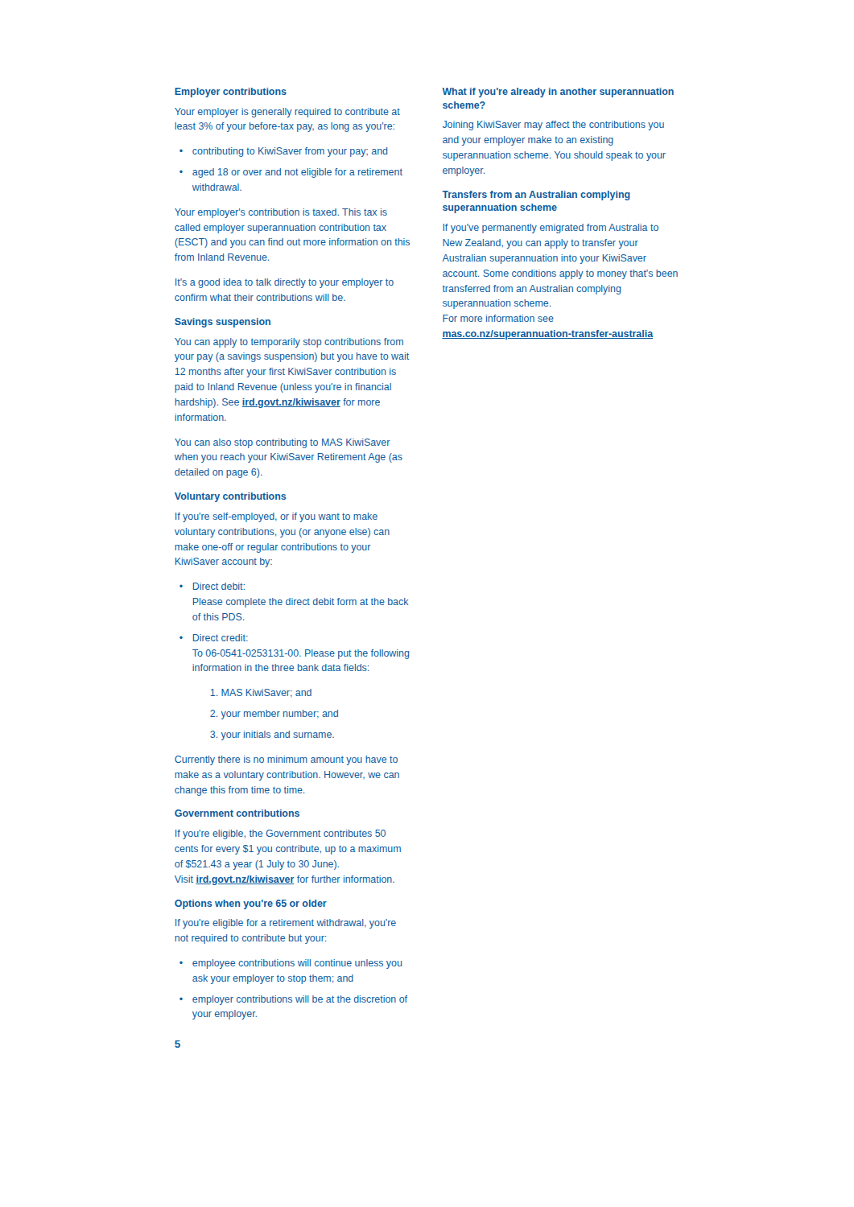Employer contributions
Your employer is generally required to contribute at least 3% of your before-tax pay, as long as you're:
contributing to KiwiSaver from your pay; and
aged 18 or over and not eligible for a retirement withdrawal.
Your employer's contribution is taxed. This tax is called employer superannuation contribution tax (ESCT) and you can find out more information on this from Inland Revenue.
It's a good idea to talk directly to your employer to confirm what their contributions will be.
Savings suspension
You can apply to temporarily stop contributions from your pay (a savings suspension) but you have to wait 12 months after your first KiwiSaver contribution is paid to Inland Revenue (unless you're in financial hardship). See ird.govt.nz/kiwisaver for more information.
You can also stop contributing to MAS KiwiSaver when you reach your KiwiSaver Retirement Age (as detailed on page 6).
Voluntary contributions
If you're self-employed, or if you want to make voluntary contributions, you (or anyone else) can make one-off or regular contributions to your KiwiSaver account by:
Direct debit:
Please complete the direct debit form at the back of this PDS.
Direct credit:
To 06-0541-0253131-00. Please put the following information in the three bank data fields:
1. MAS KiwiSaver; and
2. your member number; and
3. your initials and surname.
Currently there is no minimum amount you have to make as a voluntary contribution. However, we can change this from time to time.
Government contributions
If you're eligible, the Government contributes 50 cents for every $1 you contribute, up to a maximum of $521.43 a year (1 July to 30 June).
Visit ird.govt.nz/kiwisaver for further information.
Options when you're 65 or older
If you're eligible for a retirement withdrawal, you're not required to contribute but your:
employee contributions will continue unless you ask your employer to stop them; and
employer contributions will be at the discretion of your employer.
What if you're already in another superannuation scheme?
Joining KiwiSaver may affect the contributions you and your employer make to an existing superannuation scheme. You should speak to your employer.
Transfers from an Australian complying superannuation scheme
If you've permanently emigrated from Australia to New Zealand, you can apply to transfer your Australian superannuation into your KiwiSaver account. Some conditions apply to money that's been transferred from an Australian complying superannuation scheme.
For more information see
mas.co.nz/superannuation-transfer-australia
5